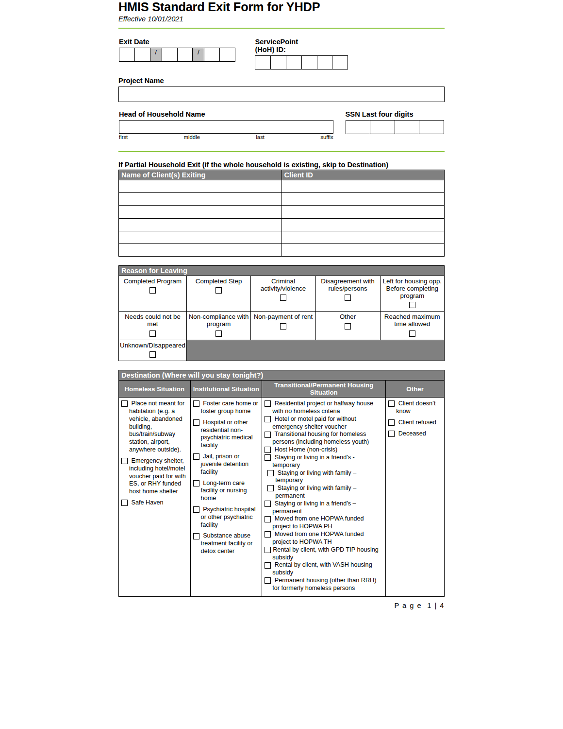HMIS Standard Exit Form for YHDP
Effective 10/01/2021
| Exit Date / / / / / / / / / / / | ServicePoint (HoH) ID: |
Project Name
| Head of Household Name first middle last suffix | SSN Last four digits |
If Partial Household Exit (if the whole household is existing, skip to Destination)
| Name of Client(s) Exiting | Client ID |
| --- | --- |
| Reason for Leaving |
| Completed Program | Completed Step | Criminal activity/violence | Disagreement with rules/persons | Left for housing opp. Before completing program |
| Needs could not be met | Non-compliance with program | Non-payment of rent | Other | Reached maximum time allowed |
| Unknown/Disappeared | |
| Destination (Where will you stay tonight?) |
| Homeless Situation | Institutional Situation | Transitional/Permanent Housing Situation | Other |
| Place not meant for habitation (e.g. a vehicle, abandoned building, bus/train/subway station, airport, anywhere outside). Emergency shelter, including hotel/motel voucher paid for with ES, or RHY funded host home shelter Safe Haven | Foster care home or foster group home Hospital or other residential non-psychiatric medical facility Jail, prison or juvenile detention facility Long-term care facility or nursing home Psychiatric hospital or other psychiatric facility Substance abuse treatment facility or detox center | Residential project or halfway house with no homeless criteria Hotel or motel paid for without emergency shelter voucher Transitional housing for homeless persons (including homeless youth) Host Home (non-crisis) Staying or living in a friend’s - temporary Staying or living with family – temporary Staying or living with family – permanent Staying or living in a friend’s – permanent Moved from one HOPWA funded project to HOPWA PH Moved from one HOPWA funded project to HOPWA TH Rental by client, with GPD TIP housing subsidy Rental by client, with VASH housing subsidy Permanent housing (other than RRH) for formerly homeless persons | Client doesn’t know Client refused Deceased |
P a g e 1 | 4